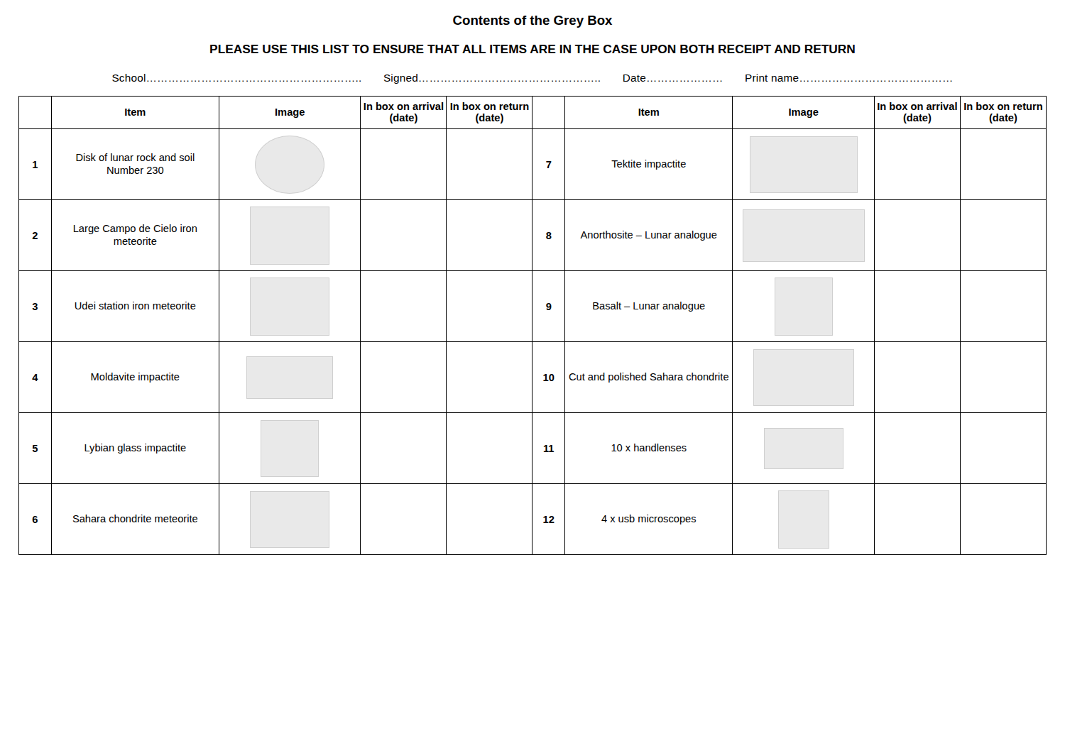Contents of the Grey Box
PLEASE USE THIS LIST TO ENSURE THAT ALL ITEMS ARE IN THE CASE UPON BOTH RECEIPT AND RETURN
School………………………………………………….. Signed………………………………………….. Date………………… Print name……………………………………
| | Item | Image | In box on arrival (date) | In box on return (date) | | Item | Image | In box on arrival (date) | In box on return (date) |
| --- | --- | --- | --- | --- | --- | --- | --- | --- | --- |
| 1 | Disk of lunar rock and soil Number 230 | | | | 7 | Tektite impactite | | | |
| 2 | Large Campo de Cielo iron meteorite | | | | 8 | Anorthosite – Lunar analogue | | | |
| 3 | Udei station iron meteorite | | | | 9 | Basalt – Lunar analogue | | | |
| 4 | Moldavite impactite | | | | 10 | Cut and polished Sahara chondrite | | | |
| 5 | Lybian glass impactite | | | | 11 | 10 x handlenses | | | |
| 6 | Sahara chondrite meteorite | | | | 12 | 4 x usb microscopes | | | |